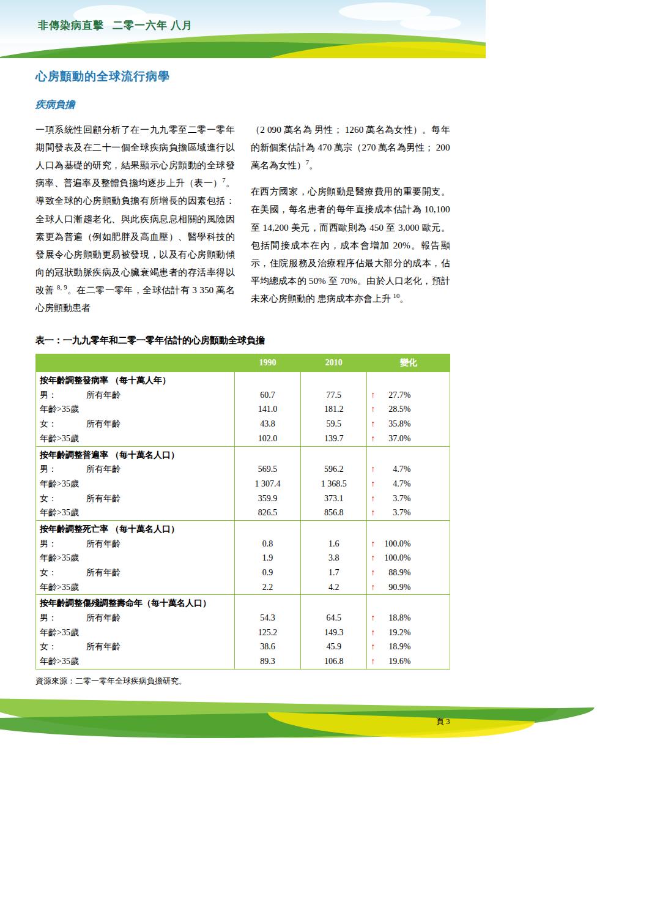非傳染病直擊 二零一六年 八月
心房顫動的全球流行病學
疾病負擔
一項系統性回顧分析了在一九九零至二零一零年期間發表及在二十一個全球疾病負擔區域進行以人口為基礎的研究，結果顯示心房顫動的全球發病率、普遍率及整體負擔均逐步上升（表一）7。導致全球的心房顫動負擔有所增長的因素包括：全球人口漸趨老化、與此疾病息息相關的風險因素更為普遍（例如肥胖及高血壓）、醫學科技的發展令心房顫動更易被發現，以及有心房顫動傾向的冠狀動脈疾病及心臟衰竭患者的存活率得以改善 8, 9。在二零一零年，全球估計有 3 350 萬名心房顫動患者
（2 090 萬名為 男性； 1260 萬名為女性）。每年的新個案估計為 470 萬宗（270 萬名為男性； 200 萬名為女性）7。
在西方國家，心房顫動是醫療費用的重要開支。在美國，每名患者的每年直接成本估計為 10,100 至 14,200 美元，而西歐則為 450 至 3,000 歐元。包括間接成本在內，成本會增加 20%。報告顯示，住院服務及治療程序佔最大部分的成本，佔平均總成本的 50% 至 70%。由於人口老化，預計未來心房顫動的 患病成本亦會上升 10。
表一：一九九零年和二零一零年估計的心房顫動全球負擔
| | 1990 | 2010 | 變化 |
| --- | --- | --- | --- |
| 按年齡調整發病率 （每十萬人年） | | | |
| 男： 所有年齡 | 60.7 | 77.5 | ↑ 27.7% |
| 年齡>35歲 | 141.0 | 181.2 | ↑ 28.5% |
| 女： 所有年齡 | 43.8 | 59.5 | ↑ 35.8% |
| 年齡>35歲 | 102.0 | 139.7 | ↑ 37.0% |
| 按年齡調整普遍率 （每十萬名人口） | | | |
| 男： 所有年齡 | 569.5 | 596.2 | ↑ 4.7% |
| 年齡>35歲 | 1 307.4 | 1 368.5 | ↑ 4.7% |
| 女： 所有年齡 | 359.9 | 373.1 | ↑ 3.7% |
| 年齡>35歲 | 826.5 | 856.8 | ↑ 3.7% |
| 按年齡調整死亡率 （每十萬名人口） | | | |
| 男： 所有年齡 | 0.8 | 1.6 | ↑ 100.0% |
| 年齡>35歲 | 1.9 | 3.8 | ↑ 100.0% |
| 女： 所有年齡 | 0.9 | 1.7 | ↑ 88.9% |
| 年齡>35歲 | 2.2 | 4.2 | ↑ 90.9% |
| 按年齡調整傷殘調整壽命年（每十萬名人口） | | | |
| 男： 所有年齡 | 54.3 | 64.5 | ↑ 18.8% |
| 年齡>35歲 | 125.2 | 149.3 | ↑ 19.2% |
| 女： 所有年齡 | 38.6 | 45.9 | ↑ 18.9% |
| 年齡>35歲 | 89.3 | 106.8 | ↑ 19.6% |
資源來源：二零一零年全球疾病負擔研究。
頁 3